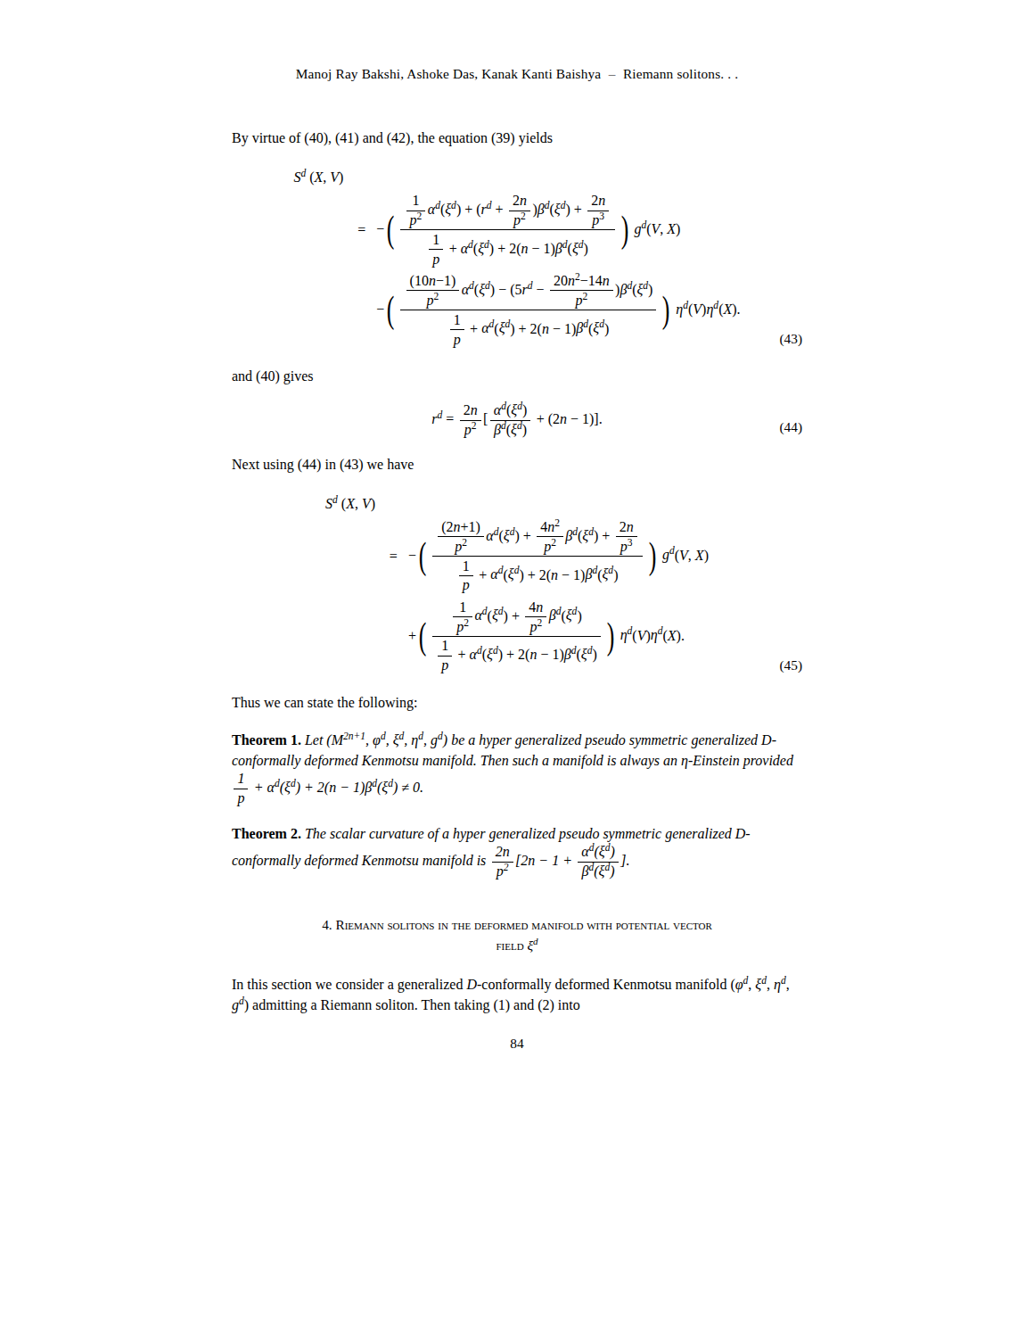Manoj Ray Bakshi, Ashoke Das, Kanak Kanti Baishya–Riemann solitons. . .
By virtue of (40), (41) and (42), the equation (39) yields
| S d ( X , V ) | | |
| | = | − ( 1 p 2 α d ( ξ d ) + ( r d + 2 n p 2 ) β d ( ξ d ) + 2 n p 3 1 p + α d ( ξ d ) + 2( n − 1) β d ( ξ d ) ) g d ( V , X ) |
| | | − ( (10 n −1) p 2 α d ( ξ d ) − (5 r d − 20 n 2 −14 n p 2 ) β d ( ξ d ) 1 p + α d ( ξ d ) + 2( n − 1) β d ( ξ d ) ) η d ( V ) η d ( X ). |
(43)
and (40) gives
rd = 2n p2[αd(ξd) βd(ξd) + (2n − 1)].
(44)
Next using (44) in (43) we have
| S d ( X , V ) | | |
| | = | − ( (2 n +1) p 2 α d ( ξ d ) + 4 n 2 p 2 β d ( ξ d ) + 2 n p 3 1 p + α d ( ξ d ) + 2( n − 1) β d ( ξ d ) ) g d ( V , X ) |
| | | + ( 1 p 2 α d ( ξ d ) + 4 n p 2 β d ( ξ d ) 1 p + α d ( ξ d ) + 2( n − 1) β d ( ξ d ) ) η d ( V ) η d ( X ). |
(45)
Thus we can state the following:
Theorem 1. Let (M2n+1, φd, ξd, ηd, gd) be a hyper generalized pseudo symmetric generalized D-conformally deformed Kenmotsu manifold. Then such a manifold is always an η-Einstein provided 1 p + αd(ξd) + 2(n − 1)βd(ξd) ≠ 0.
Theorem 2. The scalar curvature of a hyper generalized pseudo symmetric generalized D-conformally deformed Kenmotsu manifold is 2n p2[2n − 1 + αd(ξd) βd(ξd)].
4. Riemann solitons in the deformed manifold with potential vector
field ξd
In this section we consider a generalized D-conformally deformed Kenmotsu manifold (φd, ξd, ηd, gd) admitting a Riemann soliton. Then taking (1) and (2) into
84